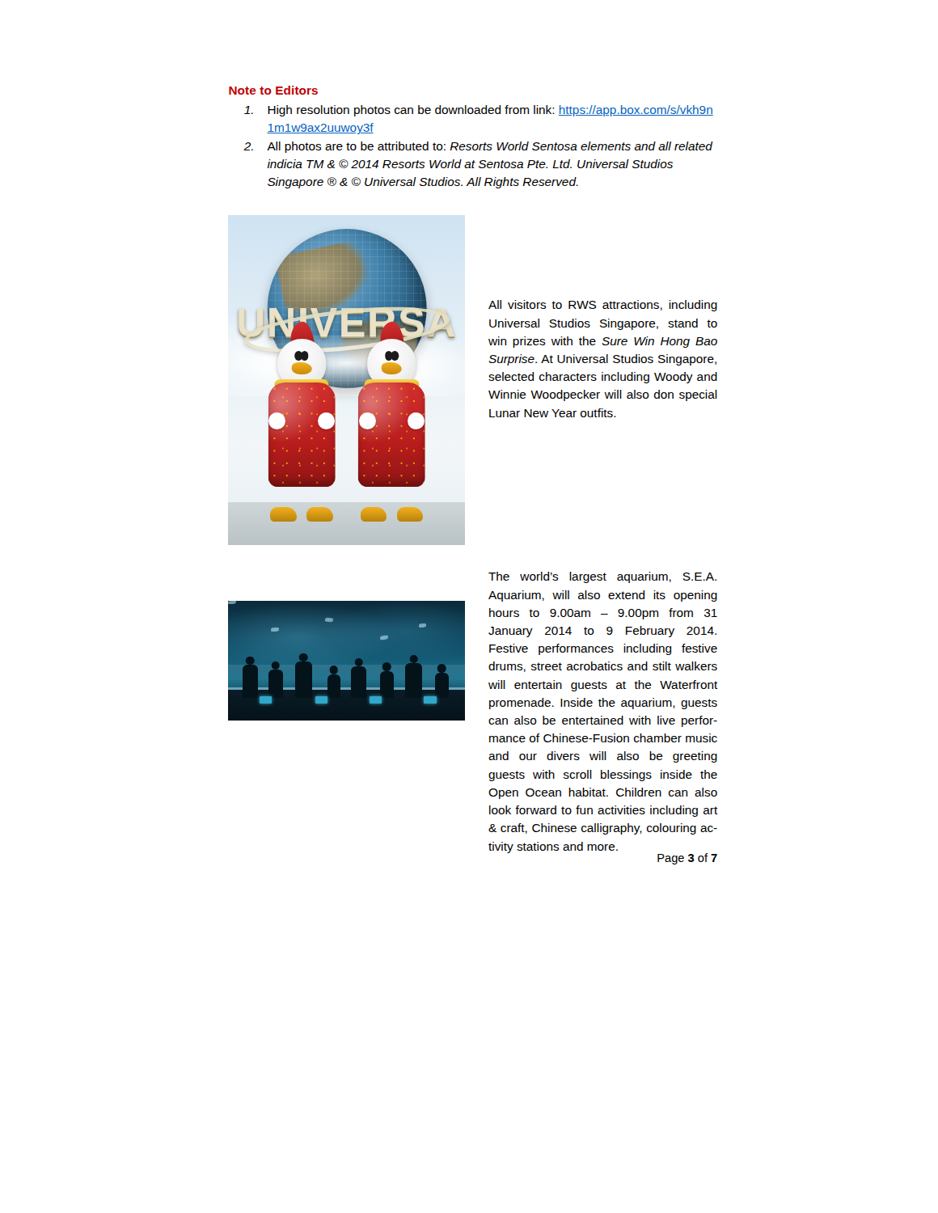Note to Editors
High resolution photos can be downloaded from link: https://app.box.com/s/vkh9n1m1w9ax2uuwoy3f
All photos are to be attributed to: Resorts World Sentosa elements and all related indicia TM & © 2014 Resorts World at Sentosa Pte. Ltd. Universal Studios Singapore ® & © Universal Studios. All Rights Reserved.
UNIVERSA
All visitors to RWS attractions, including Universal Studios Singapore, stand to win prizes with the Sure Win Hong Bao Surprise. At Universal Studios Singapore, selected characters including Woody and Winnie Woodpecker will also don special Lunar New Year outfits.
The world’s largest aquarium, S.E.A. Aquarium, will also extend its opening hours to 9.00am – 9.00pm from 31 January 2014 to 9 February 2014. Festive performances including festive drums, street acrobatics and stilt walkers will entertain guests at the Waterfront promenade. Inside the aquarium, guests can also be entertained with live performance of Chinese-Fusion chamber music and our divers will also be greeting guests with scroll blessings inside the Open Ocean habitat. Children can also look forward to fun activities including art & craft, Chinese calligraphy, colouring activity stations and more.
Page 3 of 7